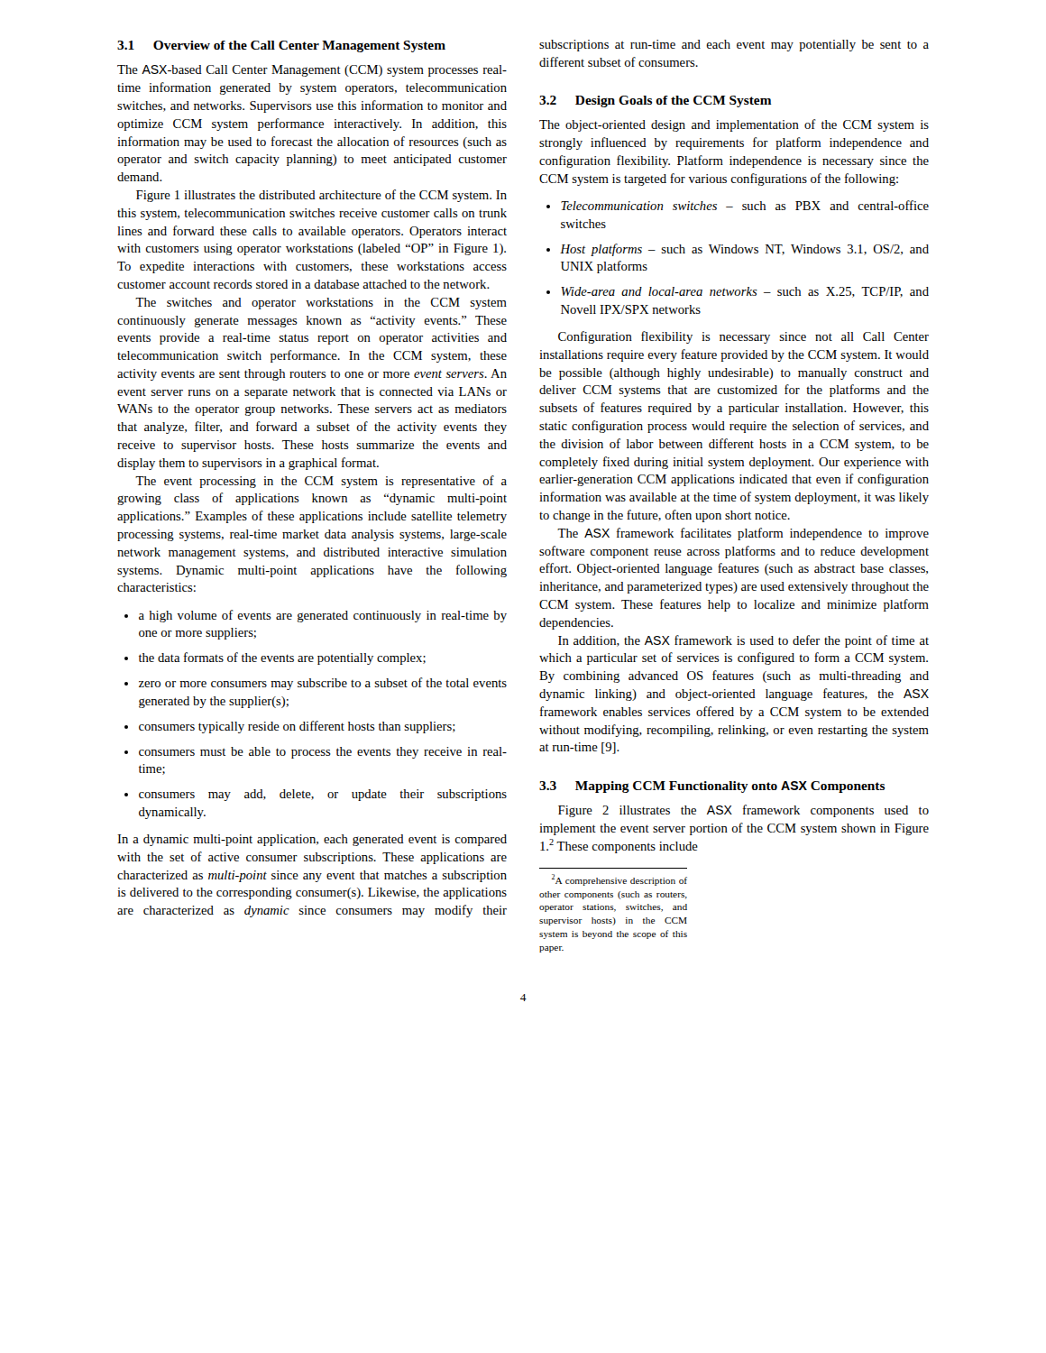3.1 Overview of the Call Center Management System
The ASX-based Call Center Management (CCM) system processes real-time information generated by system operators, telecommunication switches, and networks. Supervisors use this information to monitor and optimize CCM system performance interactively. In addition, this information may be used to forecast the allocation of resources (such as operator and switch capacity planning) to meet anticipated customer demand.
Figure 1 illustrates the distributed architecture of the CCM system. In this system, telecommunication switches receive customer calls on trunk lines and forward these calls to available operators. Operators interact with customers using operator workstations (labeled “OP” in Figure 1). To expedite interactions with customers, these workstations access customer account records stored in a database attached to the network.
The switches and operator workstations in the CCM system continuously generate messages known as “activity events.” These events provide a real-time status report on operator activities and telecommunication switch performance. In the CCM system, these activity events are sent through routers to one or more event servers. An event server runs on a separate network that is connected via LANs or WANs to the operator group networks. These servers act as mediators that analyze, filter, and forward a subset of the activity events they receive to supervisor hosts. These hosts summarize the events and display them to supervisors in a graphical format.
The event processing in the CCM system is representative of a growing class of applications known as “dynamic multi-point applications.” Examples of these applications include satellite telemetry processing systems, real-time market data analysis systems, large-scale network management systems, and distributed interactive simulation systems. Dynamic multi-point applications have the following characteristics:
a high volume of events are generated continuously in real-time by one or more suppliers;
the data formats of the events are potentially complex;
zero or more consumers may subscribe to a subset of the total events generated by the supplier(s);
consumers typically reside on different hosts than suppliers;
consumers must be able to process the events they receive in real-time;
consumers may add, delete, or update their subscriptions dynamically.
In a dynamic multi-point application, each generated event is compared with the set of active consumer subscriptions. These applications are characterized as multi-point since any event that matches a subscription is delivered to the corresponding consumer(s). Likewise, the applications are characterized as dynamic since consumers may modify their subscriptions at run-time and each event may potentially be sent to a different subset of consumers.
3.2 Design Goals of the CCM System
The object-oriented design and implementation of the CCM system is strongly influenced by requirements for platform independence and configuration flexibility. Platform independence is necessary since the CCM system is targeted for various configurations of the following:
Telecommunication switches – such as PBX and central-office switches
Host platforms – such as Windows NT, Windows 3.1, OS/2, and UNIX platforms
Wide-area and local-area networks – such as X.25, TCP/IP, and Novell IPX/SPX networks
Configuration flexibility is necessary since not all Call Center installations require every feature provided by the CCM system. It would be possible (although highly undesirable) to manually construct and deliver CCM systems that are customized for the platforms and the subsets of features required by a particular installation. However, this static configuration process would require the selection of services, and the division of labor between different hosts in a CCM system, to be completely fixed during initial system deployment. Our experience with earlier-generation CCM applications indicated that even if configuration information was available at the time of system deployment, it was likely to change in the future, often upon short notice.
The ASX framework facilitates platform independence to improve software component reuse across platforms and to reduce development effort. Object-oriented language features (such as abstract base classes, inheritance, and parameterized types) are used extensively throughout the CCM system. These features help to localize and minimize platform dependencies.
In addition, the ASX framework is used to defer the point of time at which a particular set of services is configured to form a CCM system. By combining advanced OS features (such as multi-threading and dynamic linking) and object-oriented language features, the ASX framework enables services offered by a CCM system to be extended without modifying, recompiling, relinking, or even restarting the system at run-time [9].
3.3 Mapping CCM Functionality onto ASX Components
Figure 2 illustrates the ASX framework components used to implement the event server portion of the CCM system shown in Figure 1.2 These components include
2A comprehensive description of other components (such as routers, operator stations, switches, and supervisor hosts) in the CCM system is beyond the scope of this paper.
4